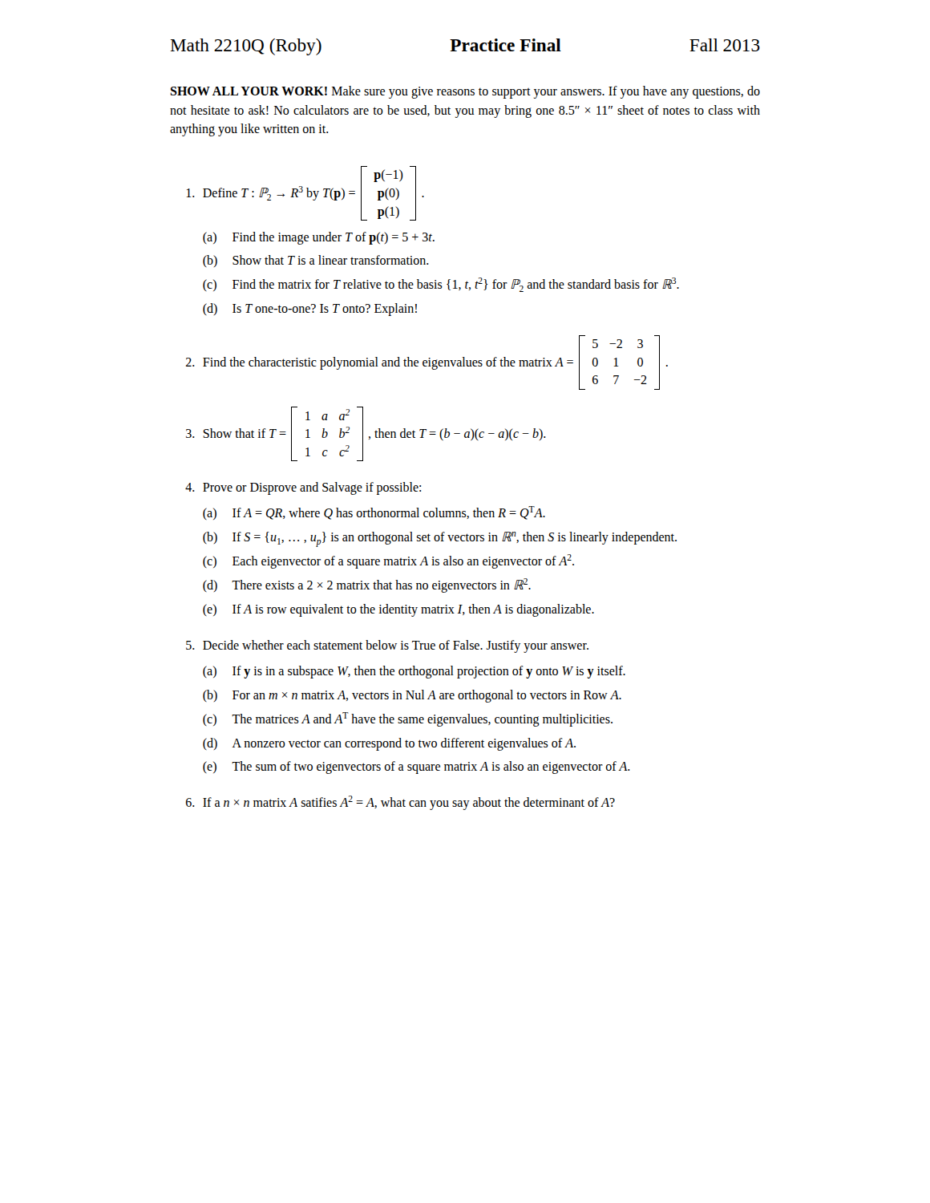Math 2210Q (Roby)
Practice Final
Fall 2013
SHOW ALL YOUR WORK! Make sure you give reasons to support your answers. If you have any questions, do not hesitate to ask! No calculators are to be used, but you may bring one 8.5″ × 11″ sheet of notes to class with anything you like written on it.
Define T : ℙ2 → R3 by T(p) =
| p (−1) |
| p (0) |
| p (1) |
.
Find the image under T of p(t) = 5 + 3t.
Show that T is a linear transformation.
Find the matrix for T relative to the basis {1, t, t2} for ℙ2 and the standard basis for ℝ3.
Is T one-to-one? Is T onto? Explain!
Find the characteristic polynomial and the eigenvalues of the matrix A =
| 5 | −2 | 3 |
| 0 | 1 | 0 |
| 6 | 7 | −2 |
.
Show that if T =
| 1 | a | a 2 |
| 1 | b | b 2 |
| 1 | c | c 2 |
, then det T = (b − a)(c − a)(c − b).
Prove or Disprove and Salvage if possible:
If A = QR, where Q has orthonormal columns, then R = QTA.
If S = {u1, … , up} is an orthogonal set of vectors in ℝn, then S is linearly independent.
Each eigenvector of a square matrix A is also an eigenvector of A2.
There exists a 2 × 2 matrix that has no eigenvectors in ℝ2.
If A is row equivalent to the identity matrix I, then A is diagonalizable.
Decide whether each statement below is True of False. Justify your answer.
If y is in a subspace W, then the orthogonal projection of y onto W is y itself.
For an m × n matrix A, vectors in Nul A are orthogonal to vectors in Row A.
The matrices A and AT have the same eigenvalues, counting multiplicities.
A nonzero vector can correspond to two different eigenvalues of A.
The sum of two eigenvectors of a square matrix A is also an eigenvector of A.
If a n × n matrix A satifies A2 = A, what can you say about the determinant of A?